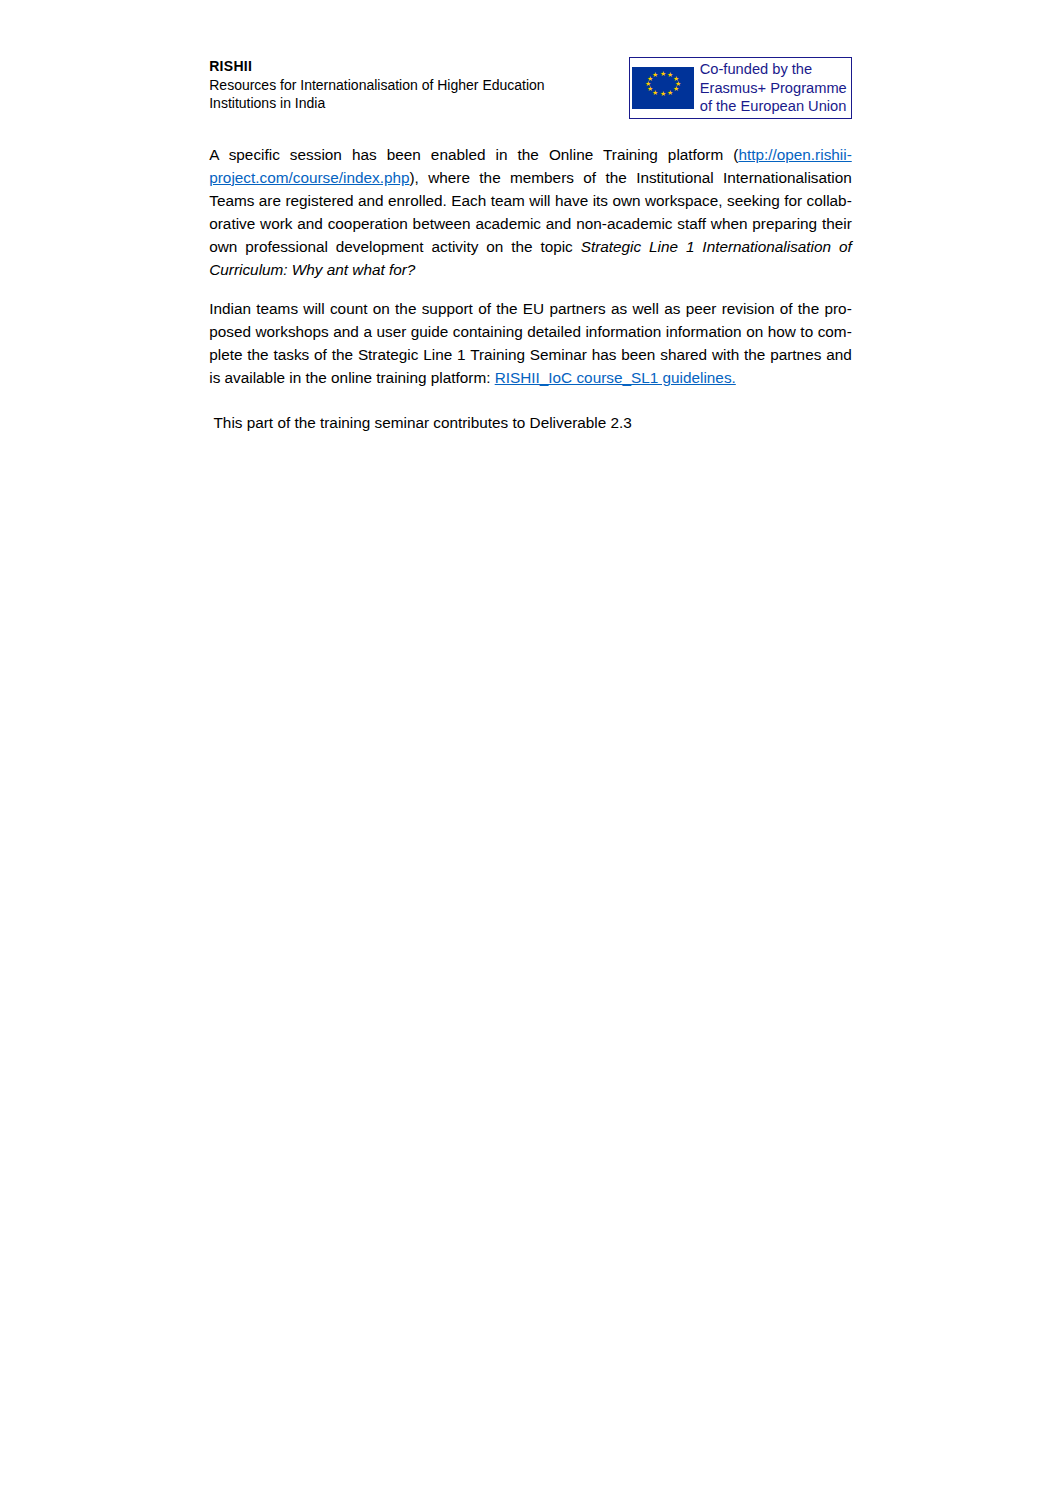RISHII
Resources for Internationalisation of Higher Education Institutions in India
★ ★ ★ ★ ★ ★ ★ ★ ★ ★ ★ ★
Co-funded by the
Erasmus+ Programme
of the European Union
A specific session has been enabled in the Online Training platform (http://open.rishii-project.com/course/index.php), where the members of the Institutional Internationalisation Teams are registered and enrolled. Each team will have its own workspace, seeking for collaborative work and cooperation between academic and non-academic staff when preparing their own professional development activity on the topic Strategic Line 1 Internationalisation of Curriculum: Why ant what for?
Indian teams will count on the support of the EU partners as well as peer revision of the proposed workshops and a user guide containing detailed information information on how to complete the tasks of the Strategic Line 1 Training Seminar has been shared with the partnes and is available in the online training platform: RISHII_IoC course_SL1 guidelines.
This part of the training seminar contributes to Deliverable 2.3